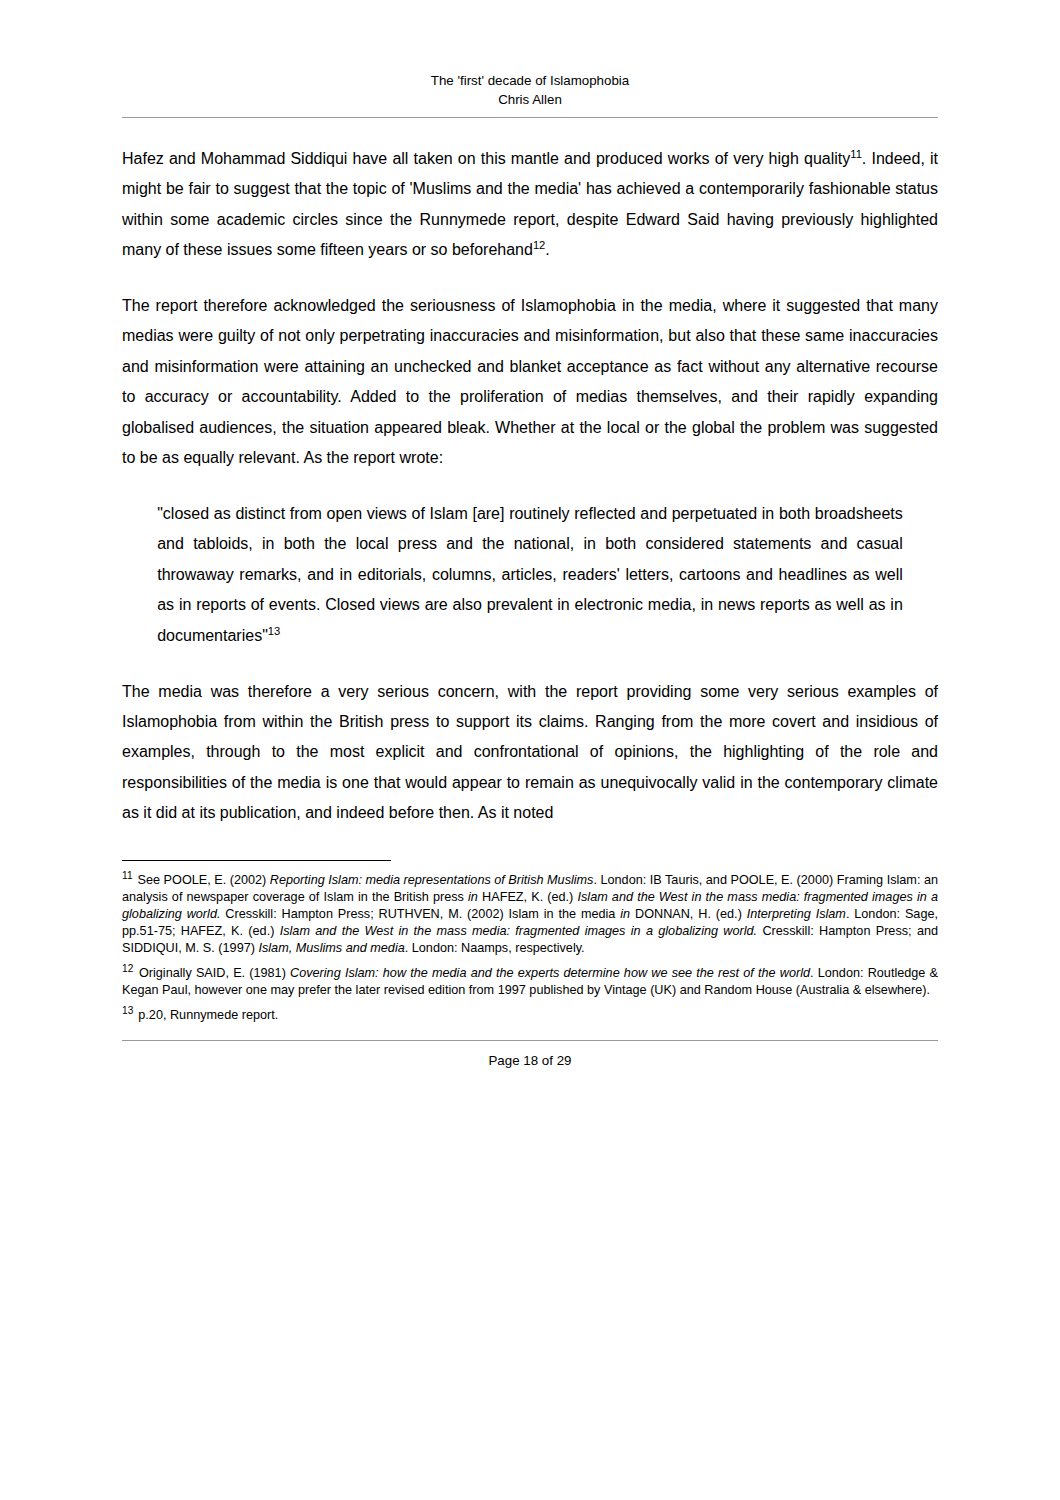The 'first' decade of Islamophobia
Chris Allen
Hafez and Mohammad Siddiqui have all taken on this mantle and produced works of very high quality11. Indeed, it might be fair to suggest that the topic of 'Muslims and the media' has achieved a contemporarily fashionable status within some academic circles since the Runnymede report, despite Edward Said having previously highlighted many of these issues some fifteen years or so beforehand12.
The report therefore acknowledged the seriousness of Islamophobia in the media, where it suggested that many medias were guilty of not only perpetrating inaccuracies and misinformation, but also that these same inaccuracies and misinformation were attaining an unchecked and blanket acceptance as fact without any alternative recourse to accuracy or accountability. Added to the proliferation of medias themselves, and their rapidly expanding globalised audiences, the situation appeared bleak. Whether at the local or the global the problem was suggested to be as equally relevant. As the report wrote:
"closed as distinct from open views of Islam [are] routinely reflected and perpetuated in both broadsheets and tabloids, in both the local press and the national, in both considered statements and casual throwaway remarks, and in editorials, columns, articles, readers' letters, cartoons and headlines as well as in reports of events. Closed views are also prevalent in electronic media, in news reports as well as in documentaries"13
The media was therefore a very serious concern, with the report providing some very serious examples of Islamophobia from within the British press to support its claims. Ranging from the more covert and insidious of examples, through to the most explicit and confrontational of opinions, the highlighting of the role and responsibilities of the media is one that would appear to remain as unequivocally valid in the contemporary climate as it did at its publication, and indeed before then. As it noted
11 See POOLE, E. (2002) Reporting Islam: media representations of British Muslims. London: IB Tauris, and POOLE, E. (2000) Framing Islam: an analysis of newspaper coverage of Islam in the British press in HAFEZ, K. (ed.) Islam and the West in the mass media: fragmented images in a globalizing world. Cresskill: Hampton Press; RUTHVEN, M. (2002) Islam in the media in DONNAN, H. (ed.) Interpreting Islam. London: Sage, pp.51-75; HAFEZ, K. (ed.) Islam and the West in the mass media: fragmented images in a globalizing world. Cresskill: Hampton Press; and SIDDIQUI, M. S. (1997) Islam, Muslims and media. London: Naamps, respectively.
12 Originally SAID, E. (1981) Covering Islam: how the media and the experts determine how we see the rest of the world. London: Routledge & Kegan Paul, however one may prefer the later revised edition from 1997 published by Vintage (UK) and Random House (Australia & elsewhere).
13 p.20, Runnymede report.
Page 18 of 29